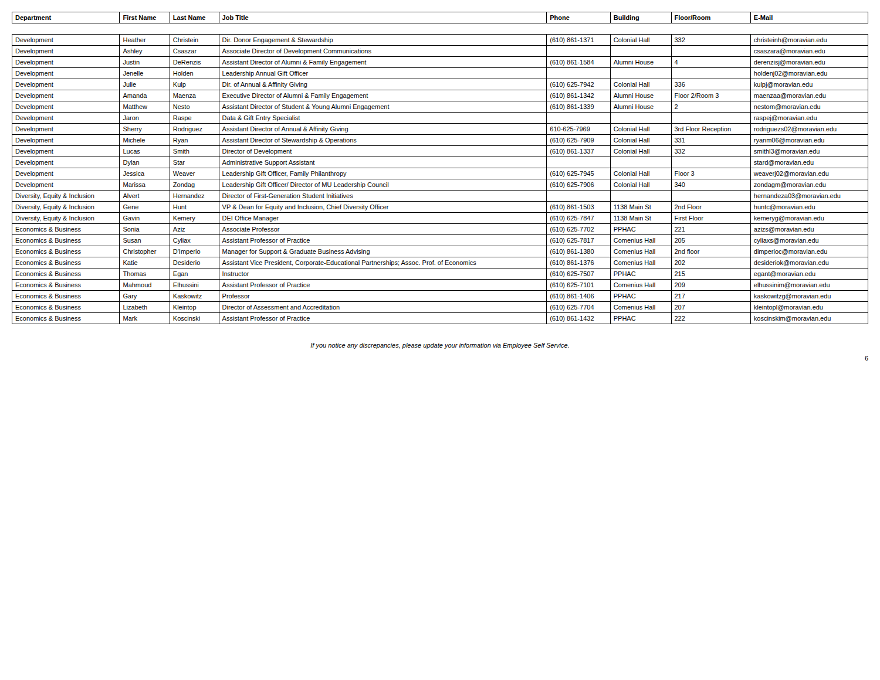| Department | First Name | Last Name | Job Title | Phone | Building | Floor/Room | E-Mail |
| --- | --- | --- | --- | --- | --- | --- | --- |
| Development | Heather | Christein | Dir. Donor Engagement & Stewardship | (610) 861-1371 | Colonial Hall | 332 | christeinh@moravian.edu |
| Development | Ashley | Csaszar | Associate Director of Development Communications | | | | csaszara@moravian.edu |
| Development | Justin | DeRenzis | Assistant Director of Alumni & Family Engagement | (610) 861-1584 | Alumni House | 4 | derenzisj@moravian.edu |
| Development | Jenelle | Holden | Leadership Annual Gift Officer | | | | holdenj02@moravian.edu |
| Development | Julie | Kulp | Dir. of Annual & Affinity Giving | (610) 625-7942 | Colonial Hall | 336 | kulpj@moravian.edu |
| Development | Amanda | Maenza | Executive Director of Alumni & Family Engagement | (610) 861-1342 | Alumni House | Floor 2/Room 3 | maenzaa@moravian.edu |
| Development | Matthew | Nesto | Assistant Director of Student & Young Alumni Engagement | (610) 861-1339 | Alumni House | 2 | nestom@moravian.edu |
| Development | Jaron | Raspe | Data & Gift Entry Specialist | | | | raspej@moravian.edu |
| Development | Sherry | Rodriguez | Assistant Director of Annual & Affinity Giving | 610-625-7969 | Colonial Hall | 3rd Floor Reception | rodriguezs02@moravian.edu |
| Development | Michele | Ryan | Assistant Director of Stewardship & Operations | (610) 625-7909 | Colonial Hall | 331 | ryanm06@moravian.edu |
| Development | Lucas | Smith | Director of Development | (610) 861-1337 | Colonial Hall | 332 | smithl3@moravian.edu |
| Development | Dylan | Star | Administrative Support Assistant | | | | stard@moravian.edu |
| Development | Jessica | Weaver | Leadership Gift Officer, Family Philanthropy | (610) 625-7945 | Colonial Hall | Floor 3 | weaverj02@moravian.edu |
| Development | Marissa | Zondag | Leadership Gift Officer/ Director of MU Leadership Council | (610) 625-7906 | Colonial Hall | 340 | zondagm@moravian.edu |
| Diversity, Equity & Inclusion | Alvert | Hernandez | Director of First-Generation Student Initiatives | | | | hernandeza03@moravian.edu |
| Diversity, Equity & Inclusion | Gene | Hunt | VP & Dean for Equity and Inclusion, Chief Diversity Officer | (610) 861-1503 | 1138 Main St | 2nd Floor | huntc@moravian.edu |
| Diversity, Equity & Inclusion | Gavin | Kemery | DEI Office Manager | (610) 625-7847 | 1138 Main St | First Floor | kemeryg@moravian.edu |
| Economics & Business | Sonia | Aziz | Associate Professor | (610) 625-7702 | PPHAC | 221 | azizs@moravian.edu |
| Economics & Business | Susan | Cyliax | Assistant Professor of Practice | (610) 625-7817 | Comenius Hall | 205 | cyliaxs@moravian.edu |
| Economics & Business | Christopher | D'Imperio | Manager for Support & Graduate Business Advising | (610) 861-1380 | Comenius Hall | 2nd floor | dimperioc@moravian.edu |
| Economics & Business | Katie | Desiderio | Assistant Vice President, Corporate-Educational Partnerships; Assoc. Prof. of Economics | (610) 861-1376 | Comenius Hall | 202 | desideriok@moravian.edu |
| Economics & Business | Thomas | Egan | Instructor | (610) 625-7507 | PPHAC | 215 | egant@moravian.edu |
| Economics & Business | Mahmoud | Elhussini | Assistant Professor of Practice | (610) 625-7101 | Comenius Hall | 209 | elhussinim@moravian.edu |
| Economics & Business | Gary | Kaskowitz | Professor | (610) 861-1406 | PPHAC | 217 | kaskowitzg@moravian.edu |
| Economics & Business | Lizabeth | Kleintop | Director of Assessment and Accreditation | (610) 625-7704 | Comenius Hall | 207 | kleintopl@moravian.edu |
| Economics & Business | Mark | Koscinski | Assistant Professor of Practice | (610) 861-1432 | PPHAC | 222 | koscinskim@moravian.edu |
If you notice any discrepancies, please update your information via Employee Self Service.
6